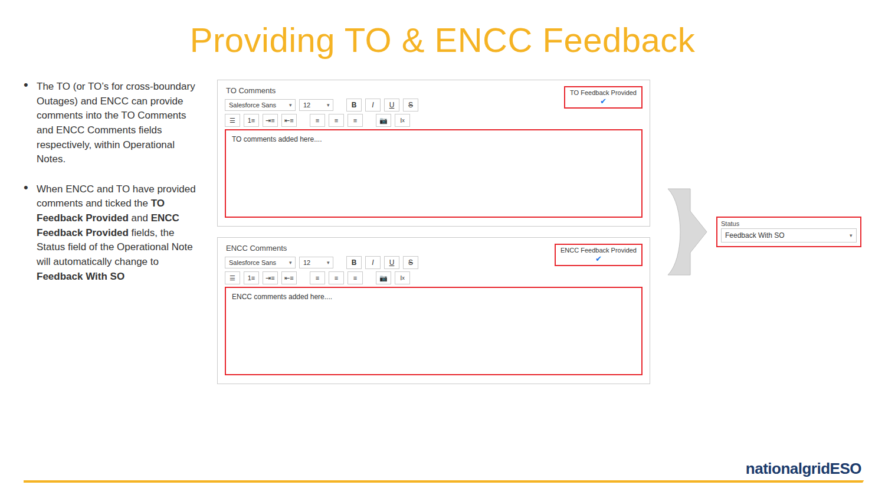Providing TO & ENCC Feedback
The TO (or TO’s for cross-boundary Outages) and ENCC can provide comments into the TO Comments and ENCC Comments fields respectively, within Operational Notes.
When ENCC and TO have provided comments and ticked the TO Feedback Provided and ENCC Feedback Provided fields, the Status field of the Operational Note will automatically change to Feedback With SO
TO Comments
Salesforce Sans 12 B I U S
☰ 1≡ ⇥≡ ⇤≡ ≡ ≡ ≡ 📷 Ix
TO Feedback Provided ✔
TO comments added here....
ENCC Comments
Salesforce Sans 12 B I U S
☰ 1≡ ⇥≡ ⇤≡ ≡ ≡ ≡ 📷 Ix
ENCC Feedback Provided ✔
ENCC comments added here....
Status
Feedback With SO
nationalgrid ESO